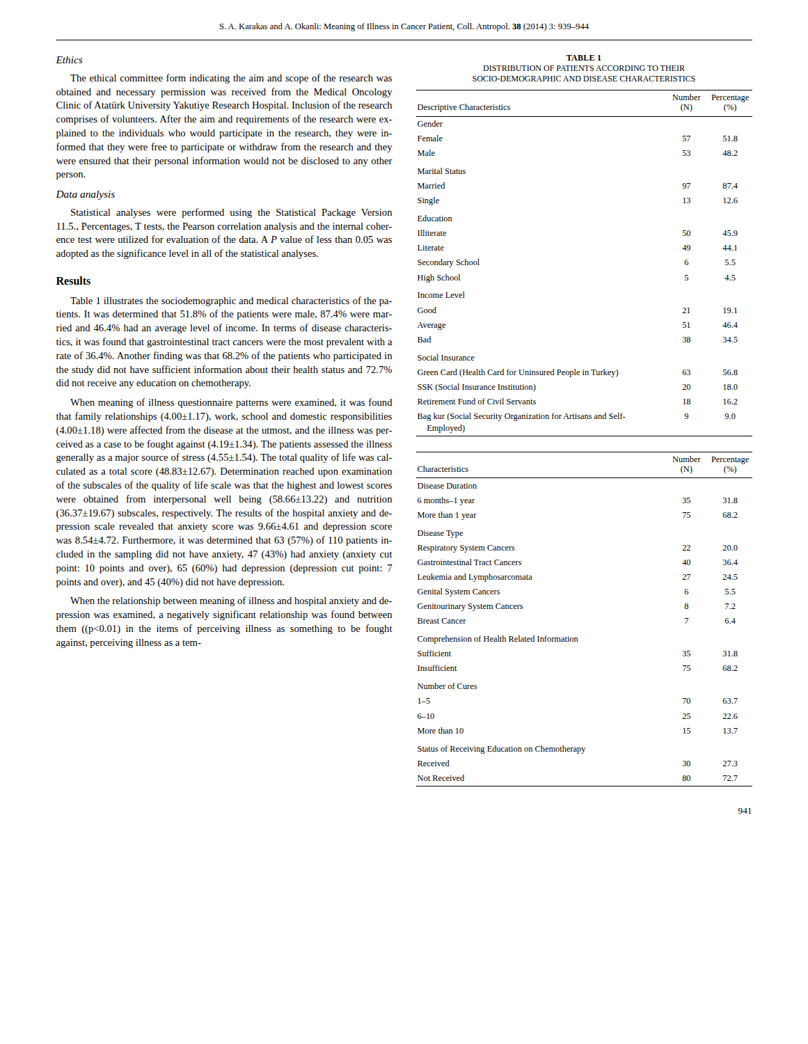S. A. Karakas and A. Okanli: Meaning of Illness in Cancer Patient, Coll. Antropol. 38 (2014) 3: 939–944
Ethics
The ethical committee form indicating the aim and scope of the research was obtained and necessary permission was received from the Medical Oncology Clinic of Atatürk University Yakutiye Research Hospital. Inclusion of the research comprises of volunteers. After the aim and requirements of the research were explained to the individuals who would participate in the research, they were informed that they were free to participate or withdraw from the research and they were ensured that their personal information would not be disclosed to any other person.
Data analysis
Statistical analyses were performed using the Statistical Package Version 11.5., Percentages, T tests, the Pearson correlation analysis and the internal coherence test were utilized for evaluation of the data. A P value of less than 0.05 was adopted as the significance level in all of the statistical analyses.
Results
Table 1 illustrates the sociodemographic and medical characteristics of the patients. It was determined that 51.8% of the patients were male, 87.4% were married and 46.4% had an average level of income. In terms of disease characteristics, it was found that gastrointestinal tract cancers were the most prevalent with a rate of 36.4%. Another finding was that 68.2% of the patients who participated in the study did not have sufficient information about their health status and 72.7% did not receive any education on chemotherapy.
When meaning of illness questionnaire patterns were examined, it was found that family relationships (4.00±1.17), work, school and domestic responsibilities (4.00±1.18) were affected from the disease at the utmost, and the illness was perceived as a case to be fought against (4.19±1.34). The patients assessed the illness generally as a major source of stress (4.55±1.54). The total quality of life was calculated as a total score (48.83±12.67). Determination reached upon examination of the subscales of the quality of life scale was that the highest and lowest scores were obtained from interpersonal well being (58.66±13.22) and nutrition (36.37±19.67) subscales, respectively. The results of the hospital anxiety and depression scale revealed that anxiety score was 9.66±4.61 and depression score was 8.54±4.72. Furthermore, it was determined that 63 (57%) of 110 patients included in the sampling did not have anxiety, 47 (43%) had anxiety (anxiety cut point: 10 points and over), 65 (60%) had depression (depression cut point: 7 points and over), and 45 (40%) did not have depression.
When the relationship between meaning of illness and hospital anxiety and depression was examined, a negatively significant relationship was found between them ((p<0.01) in the items of perceiving illness as something to be fought against, perceiving illness as a tem-
TABLE 1
DISTRIBUTION OF PATIENTS ACCORDING TO THEIR
SOCIO-DEMOGRAPHIC AND DISEASE CHARACTERISTICS
| Descriptive Characteristics | Number (N) | Percentage (%) |
| --- | --- | --- |
| Gender | | |
| Female | 57 | 51.8 |
| Male | 53 | 48.2 |
| Marital Status | | |
| Married | 97 | 87.4 |
| Single | 13 | 12.6 |
| Education | | |
| Illiterate | 50 | 45.9 |
| Literate | 49 | 44.1 |
| Secondary School | 6 | 5.5 |
| High School | 5 | 4.5 |
| Income Level | | |
| Good | 21 | 19.1 |
| Average | 51 | 46.4 |
| Bad | 38 | 34.5 |
| Social Insurance | | |
| Green Card (Health Card for Uninsured People in Turkey) | 63 | 56.8 |
| SSK (Social Insurance Institution) | 20 | 18.0 |
| Retirement Fund of Civil Servants | 18 | 16.2 |
| Bag kur (Social Security Organization for Artisans and Self-Employed) | 9 | 9.0 |
| Characteristics | Number (N) | Percentage (%) |
| --- | --- | --- |
| Disease Duration | | |
| 6 months–1 year | 35 | 31.8 |
| More than 1 year | 75 | 68.2 |
| Disease Type | | |
| Respiratory System Cancers | 22 | 20.0 |
| Gastrointestinal Tract Cancers | 40 | 36.4 |
| Leukemia and Lymphosarcomata | 27 | 24.5 |
| Genital System Cancers | 6 | 5.5 |
| Genitourinary System Cancers | 8 | 7.2 |
| Breast Cancer | 7 | 6.4 |
| Comprehension of Health Related Information | | |
| Sufficient | 35 | 31.8 |
| Insufficient | 75 | 68.2 |
| Number of Cures | | |
| 1–5 | 70 | 63.7 |
| 6–10 | 25 | 22.6 |
| More than 10 | 15 | 13.7 |
| Status of Receiving Education on Chemotherapy | | |
| Received | 30 | 27.3 |
| Not Received | 80 | 72.7 |
941